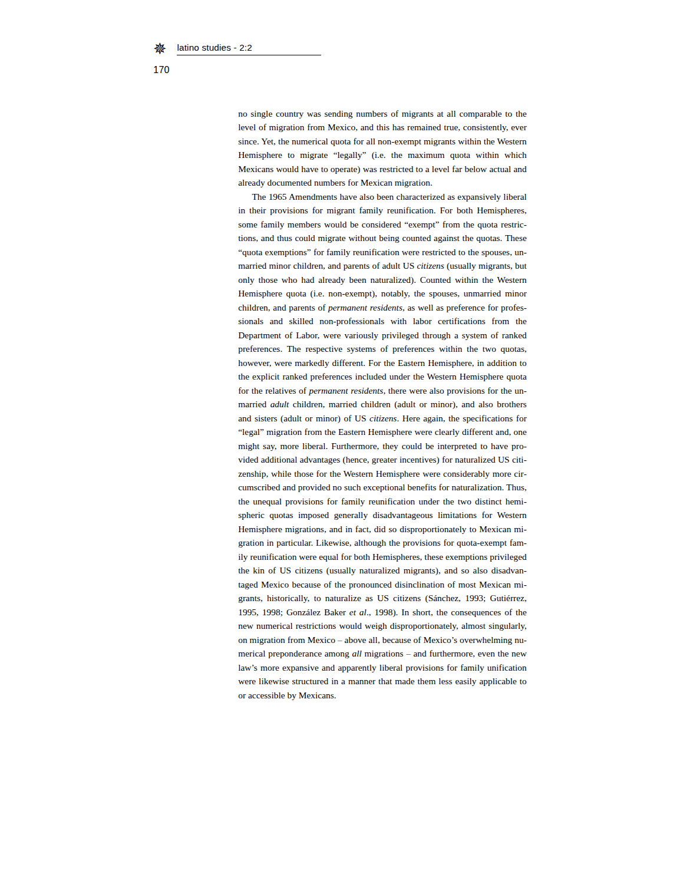✵
latino studies - 2:2
170
no single country was sending numbers of migrants at all comparable to the level of migration from Mexico, and this has remained true, consistently, ever since. Yet, the numerical quota for all non-exempt migrants within the Western Hemisphere to migrate “legally” (i.e. the maximum quota within which Mexicans would have to operate) was restricted to a level far below actual and already documented numbers for Mexican migration.
The 1965 Amendments have also been characterized as expansively liberal in their provisions for migrant family reunification. For both Hemispheres, some family members would be considered “exempt” from the quota restrictions, and thus could migrate without being counted against the quotas. These “quota exemptions” for family reunification were restricted to the spouses, unmarried minor children, and parents of adult US citizens (usually migrants, but only those who had already been naturalized). Counted within the Western Hemisphere quota (i.e. non-exempt), notably, the spouses, unmarried minor children, and parents of permanent residents, as well as preference for professionals and skilled non-professionals with labor certifications from the Department of Labor, were variously privileged through a system of ranked preferences. The respective systems of preferences within the two quotas, however, were markedly different. For the Eastern Hemisphere, in addition to the explicit ranked preferences included under the Western Hemisphere quota for the relatives of permanent residents, there were also provisions for the unmarried adult children, married children (adult or minor), and also brothers and sisters (adult or minor) of US citizens. Here again, the specifications for “legal” migration from the Eastern Hemisphere were clearly different and, one might say, more liberal. Furthermore, they could be interpreted to have provided additional advantages (hence, greater incentives) for naturalized US citizenship, while those for the Western Hemisphere were considerably more circumscribed and provided no such exceptional benefits for naturalization. Thus, the unequal provisions for family reunification under the two distinct hemispheric quotas imposed generally disadvantageous limitations for Western Hemisphere migrations, and in fact, did so disproportionately to Mexican migration in particular. Likewise, although the provisions for quota-exempt family reunification were equal for both Hemispheres, these exemptions privileged the kin of US citizens (usually naturalized migrants), and so also disadvantaged Mexico because of the pronounced disinclination of most Mexican migrants, historically, to naturalize as US citizens (Sánchez, 1993; Gutiérrez, 1995, 1998; González Baker et al., 1998). In short, the consequences of the new numerical restrictions would weigh disproportionately, almost singularly, on migration from Mexico – above all, because of Mexico’s overwhelming numerical preponderance among all migrations – and furthermore, even the new law’s more expansive and apparently liberal provisions for family unification were likewise structured in a manner that made them less easily applicable to or accessible by Mexicans.